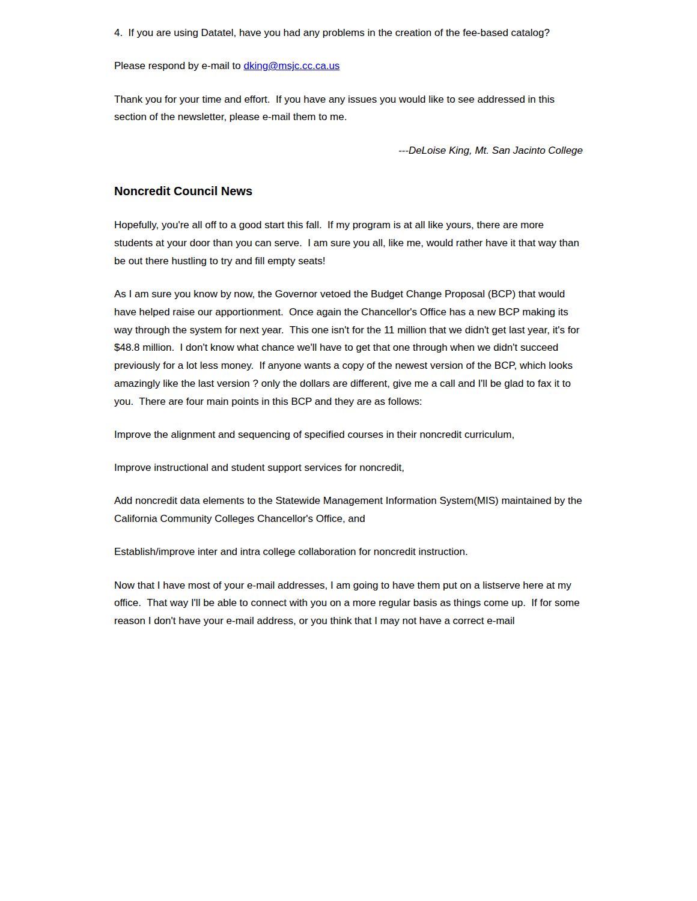4. If you are using Datatel, have you had any problems in the creation of the fee-based catalog?
Please respond by e-mail to dking@msjc.cc.ca.us
Thank you for your time and effort. If you have any issues you would like to see addressed in this section of the newsletter, please e-mail them to me.
---DeLoise King, Mt. San Jacinto College
Noncredit Council News
Hopefully, you're all off to a good start this fall. If my program is at all like yours, there are more students at your door than you can serve. I am sure you all, like me, would rather have it that way than be out there hustling to try and fill empty seats!
As I am sure you know by now, the Governor vetoed the Budget Change Proposal (BCP) that would have helped raise our apportionment. Once again the Chancellor's Office has a new BCP making its way through the system for next year. This one isn't for the 11 million that we didn't get last year, it's for $48.8 million. I don't know what chance we'll have to get that one through when we didn't succeed previously for a lot less money. If anyone wants a copy of the newest version of the BCP, which looks amazingly like the last version ? only the dollars are different, give me a call and I'll be glad to fax it to you. There are four main points in this BCP and they are as follows:
Improve the alignment and sequencing of specified courses in their noncredit curriculum,
Improve instructional and student support services for noncredit,
Add noncredit data elements to the Statewide Management Information System(MIS) maintained by the California Community Colleges Chancellor's Office, and
Establish/improve inter and intra college collaboration for noncredit instruction.
Now that I have most of your e-mail addresses, I am going to have them put on a listserve here at my office. That way I'll be able to connect with you on a more regular basis as things come up. If for some reason I don't have your e-mail address, or you think that I may not have a correct e-mail